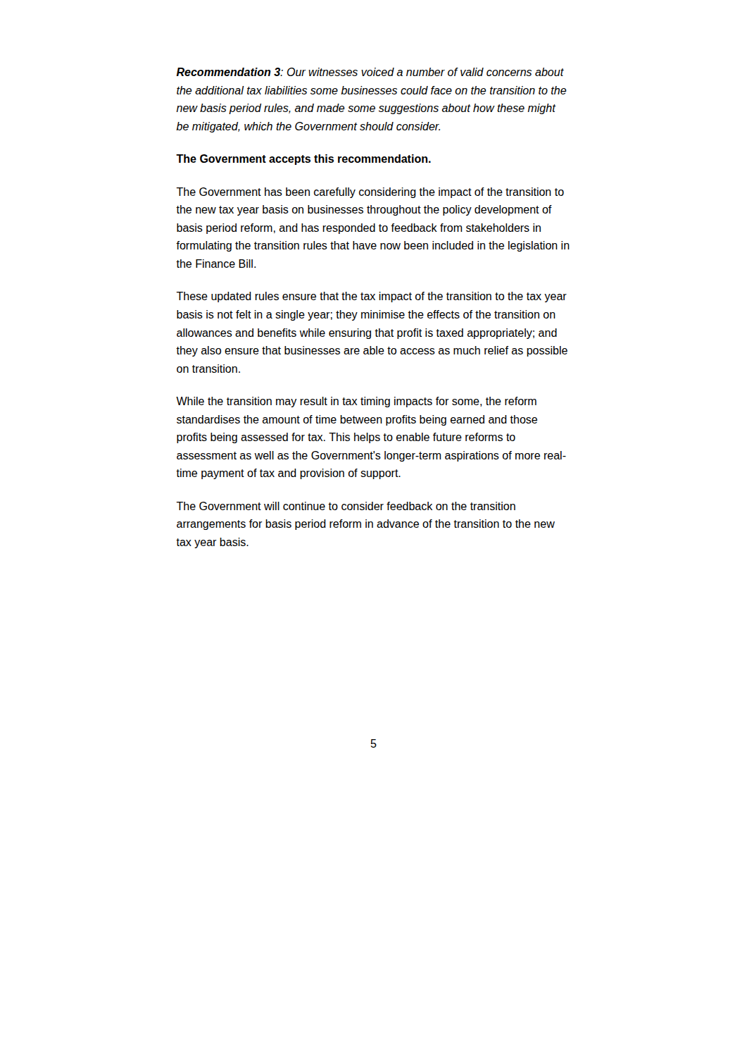Recommendation 3: Our witnesses voiced a number of valid concerns about the additional tax liabilities some businesses could face on the transition to the new basis period rules, and made some suggestions about how these might be mitigated, which the Government should consider.
The Government accepts this recommendation.
The Government has been carefully considering the impact of the transition to the new tax year basis on businesses throughout the policy development of basis period reform, and has responded to feedback from stakeholders in formulating the transition rules that have now been included in the legislation in the Finance Bill.
These updated rules ensure that the tax impact of the transition to the tax year basis is not felt in a single year; they minimise the effects of the transition on allowances and benefits while ensuring that profit is taxed appropriately; and they also ensure that businesses are able to access as much relief as possible on transition.
While the transition may result in tax timing impacts for some, the reform standardises the amount of time between profits being earned and those profits being assessed for tax. This helps to enable future reforms to assessment as well as the Government's longer-term aspirations of more real-time payment of tax and provision of support.
The Government will continue to consider feedback on the transition arrangements for basis period reform in advance of the transition to the new tax year basis.
5